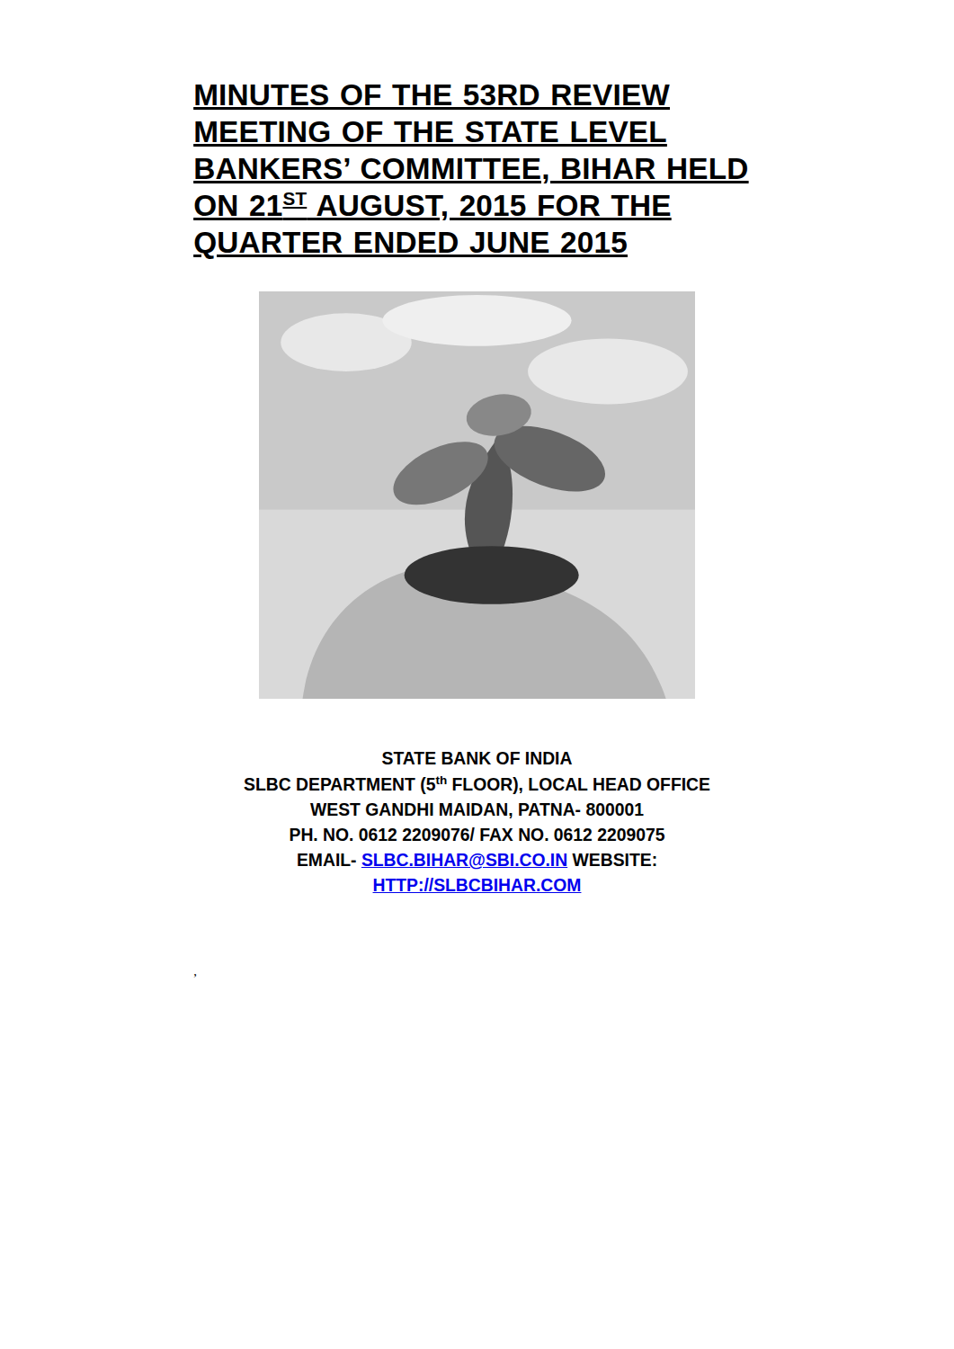Minutes of the 53rd Review Meeting of the State Level Bankers’ Committee, Bihar held on 21st August, 2015 for the quarter ended June 2015
State Bank of India SLBC Department (5th Floor), Local Head Office West Gandhi Maidan, Patna- 800001 Ph. No. 0612 2209076/ Fax No. 0612 2209075 Email- slbc.bihar@sbi.co.in Website: http://slbcbihar.com
,